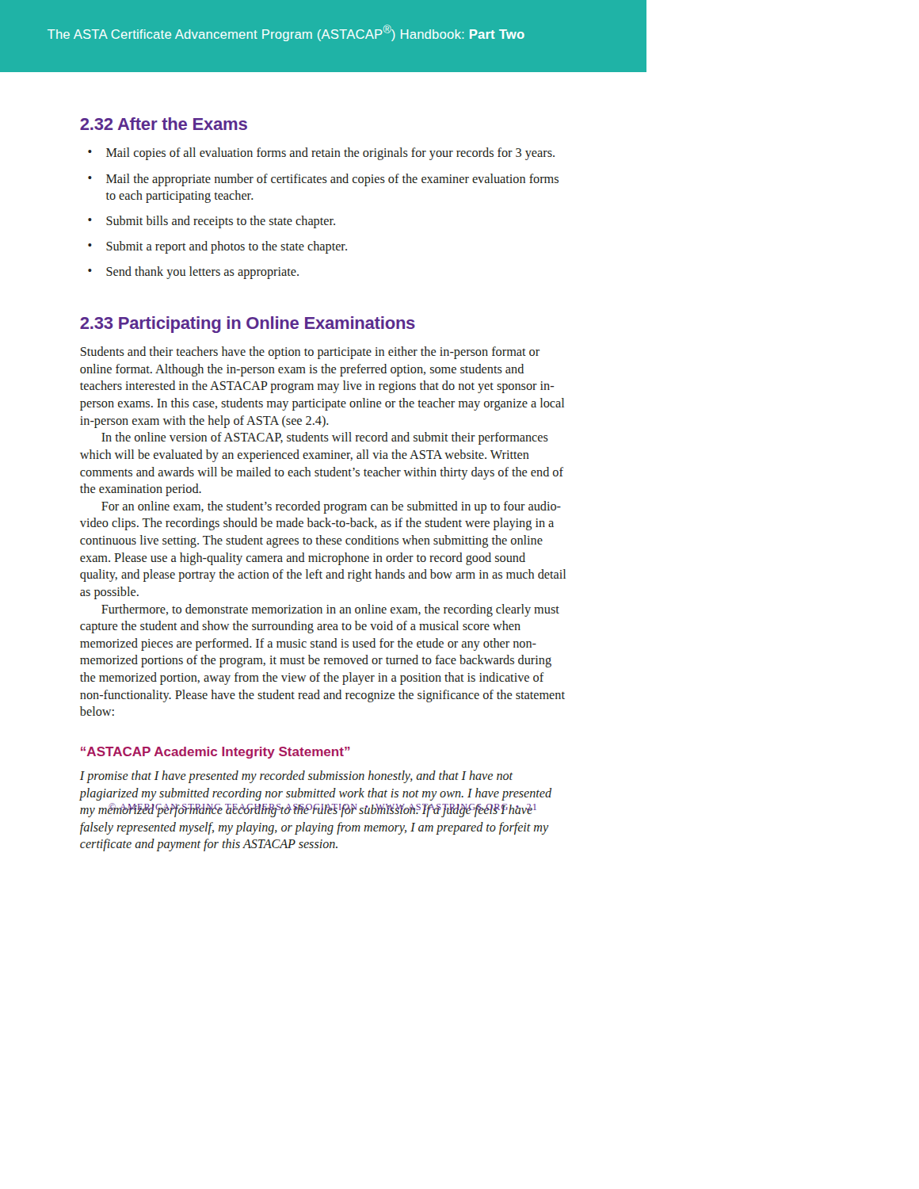The ASTA Certificate Advancement Program (ASTACAP®) Handbook: Part Two
2.32 After the Exams
Mail copies of all evaluation forms and retain the originals for your records for 3 years.
Mail the appropriate number of certificates and copies of the examiner evaluation forms to each participating teacher.
Submit bills and receipts to the state chapter.
Submit a report and photos to the state chapter.
Send thank you letters as appropriate.
2.33 Participating in Online Examinations
Students and their teachers have the option to participate in either the in-person format or online format. Although the in-person exam is the preferred option, some students and teachers interested in the ASTACAP program may live in regions that do not yet sponsor in-person exams. In this case, students may participate online or the teacher may organize a local in-person exam with the help of ASTA (see 2.4).
In the online version of ASTACAP, students will record and submit their performances which will be evaluated by an experienced examiner, all via the ASTA website. Written comments and awards will be mailed to each student’s teacher within thirty days of the end of the examination period.
For an online exam, the student’s recorded program can be submitted in up to four audio-video clips. The recordings should be made back-to-back, as if the student were playing in a continuous live setting. The student agrees to these conditions when submitting the online exam. Please use a high-quality camera and microphone in order to record good sound quality, and please portray the action of the left and right hands and bow arm in as much detail as possible.
Furthermore, to demonstrate memorization in an online exam, the recording clearly must capture the student and show the surrounding area to be void of a musical score when memorized pieces are performed. If a music stand is used for the etude or any other non-memorized portions of the program, it must be removed or turned to face backwards during the memorized portion, away from the view of the player in a position that is indicative of non-functionality. Please have the student read and recognize the significance of the statement below:
“ASTACAP Academic Integrity Statement”
I promise that I have presented my recorded submission honestly, and that I have not plagiarized my submitted recording nor submitted work that is not my own. I have presented my memorized performance according to the rules for submission. If a judge feels I have falsely represented myself, my playing, or playing from memory, I am prepared to forfeit my certificate and payment for this ASTACAP session.
© AMERICAN STRING TEACHERS ASSOCIATION • WWW.ASTASTRINGS.ORG • 21